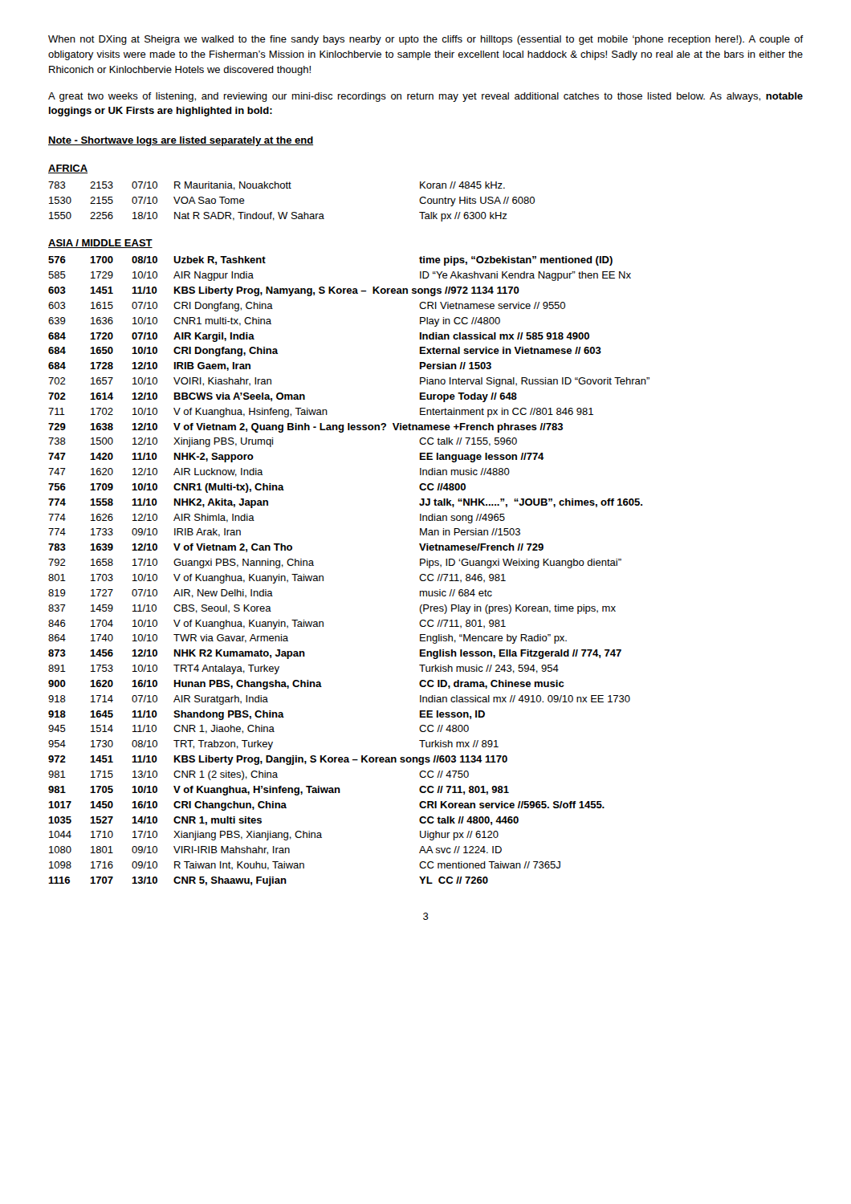When not DXing at Sheigra we walked to the fine sandy bays nearby or upto the cliffs or hilltops (essential to get mobile ‘phone reception here!). A couple of obligatory visits were made to the Fisherman’s Mission in Kinlochbervie to sample their excellent local haddock & chips! Sadly no real ale at the bars in either the Rhiconich or Kinlochbervie Hotels we discovered though!
A great two weeks of listening, and reviewing our mini-disc recordings on return may yet reveal additional catches to those listed below. As always, notable loggings or UK Firsts are highlighted in bold:
Note - Shortwave logs are listed separately at the end
AFRICA
| 783 | 2153 | 07/10 | R Mauritania, Nouakchott | Koran // 4845 kHz. |
| 1530 | 2155 | 07/10 | VOA Sao Tome | Country Hits USA // 6080 |
| 1550 | 2256 | 18/10 | Nat R SADR, Tindouf, W Sahara | Talk px // 6300 kHz |
ASIA / MIDDLE EAST
| 576 | 1700 | 08/10 | Uzbek R, Tashkent | time pips, “Ozbekistan” mentioned (ID) |
| 585 | 1729 | 10/10 | AIR Nagpur India | ID “Ye Akashvani Kendra Nagpur” then EE Nx |
| 603 | 1451 | 11/10 | KBS Liberty Prog, Namyang, S Korea – Korean songs //972 1134 1170 |
| 603 | 1615 | 07/10 | CRI Dongfang, China | CRI Vietnamese service // 9550 |
| 639 | 1636 | 10/10 | CNR1 multi-tx, China | Play in CC //4800 |
| 684 | 1720 | 07/10 | AIR Kargil, India | Indian classical mx // 585 918 4900 |
| 684 | 1650 | 10/10 | CRI Dongfang, China | External service in Vietnamese // 603 |
| 684 | 1728 | 12/10 | IRIB Gaem, Iran | Persian // 1503 |
| 702 | 1657 | 10/10 | VOIRI, Kiashahr, Iran | Piano Interval Signal, Russian ID “Govorit Tehran” |
| 702 | 1614 | 12/10 | BBCWS via A’Seela, Oman | Europe Today // 648 |
| 711 | 1702 | 10/10 | V of Kuanghua, Hsinfeng, Taiwan | Entertainment px in CC //801 846 981 |
| 729 | 1638 | 12/10 | V of Vietnam 2, Quang Binh - Lang lesson? Vietnamese +French phrases //783 |
| 738 | 1500 | 12/10 | Xinjiang PBS, Urumqi | CC talk // 7155, 5960 |
| 747 | 1420 | 11/10 | NHK-2, Sapporo | EE language lesson //774 |
| 747 | 1620 | 12/10 | AIR Lucknow, India | Indian music //4880 |
| 756 | 1709 | 10/10 | CNR1 (Multi-tx), China | CC //4800 |
| 774 | 1558 | 11/10 | NHK2, Akita, Japan | JJ talk, “NHK.....”, “JOUB”, chimes, off 1605. |
| 774 | 1626 | 12/10 | AIR Shimla, India | Indian song //4965 |
| 774 | 1733 | 09/10 | IRIB Arak, Iran | Man in Persian //1503 |
| 783 | 1639 | 12/10 | V of Vietnam 2, Can Tho | Vietnamese/French // 729 |
| 792 | 1658 | 17/10 | Guangxi PBS, Nanning, China | Pips, ID ‘Guangxi Weixing Kuangbo dientai” |
| 801 | 1703 | 10/10 | V of Kuanghua, Kuanyin, Taiwan | CC //711, 846, 981 |
| 819 | 1727 | 07/10 | AIR, New Delhi, India | music // 684 etc |
| 837 | 1459 | 11/10 | CBS, Seoul, S Korea | (Pres) Play in (pres) Korean, time pips, mx |
| 846 | 1704 | 10/10 | V of Kuanghua, Kuanyin, Taiwan | CC //711, 801, 981 |
| 864 | 1740 | 10/10 | TWR via Gavar, Armenia | English, “Mencare by Radio” px. |
| 873 | 1456 | 12/10 | NHK R2 Kumamato, Japan | English lesson, Ella Fitzgerald // 774, 747 |
| 891 | 1753 | 10/10 | TRT4 Antalaya, Turkey | Turkish music // 243, 594, 954 |
| 900 | 1620 | 16/10 | Hunan PBS, Changsha, China | CC ID, drama, Chinese music |
| 918 | 1714 | 07/10 | AIR Suratgarh, India | Indian classical mx // 4910. 09/10 nx EE 1730 |
| 918 | 1645 | 11/10 | Shandong PBS, China | EE lesson, ID |
| 945 | 1514 | 11/10 | CNR 1, Jiaohe, China | CC // 4800 |
| 954 | 1730 | 08/10 | TRT, Trabzon, Turkey | Turkish mx // 891 |
| 972 | 1451 | 11/10 | KBS Liberty Prog, Dangjin, S Korea – Korean songs //603 1134 1170 |
| 981 | 1715 | 13/10 | CNR 1 (2 sites), China | CC // 4750 |
| 981 | 1705 | 10/10 | V of Kuanghua, H’sinfeng, Taiwan | CC // 711, 801, 981 |
| 1017 | 1450 | 16/10 | CRI Changchun, China | CRI Korean service //5965. S/off 1455. |
| 1035 | 1527 | 14/10 | CNR 1, multi sites | CC talk // 4800, 4460 |
| 1044 | 1710 | 17/10 | Xianjiang PBS, Xianjiang, China | Uighur px // 6120 |
| 1080 | 1801 | 09/10 | VIRI-IRIB Mahshahr, Iran | AA svc // 1224. ID |
| 1098 | 1716 | 09/10 | R Taiwan Int, Kouhu, Taiwan | CC mentioned Taiwan // 7365J |
| 1116 | 1707 | 13/10 | CNR 5, Shaawu, Fujian | YL CC // 7260 |
3